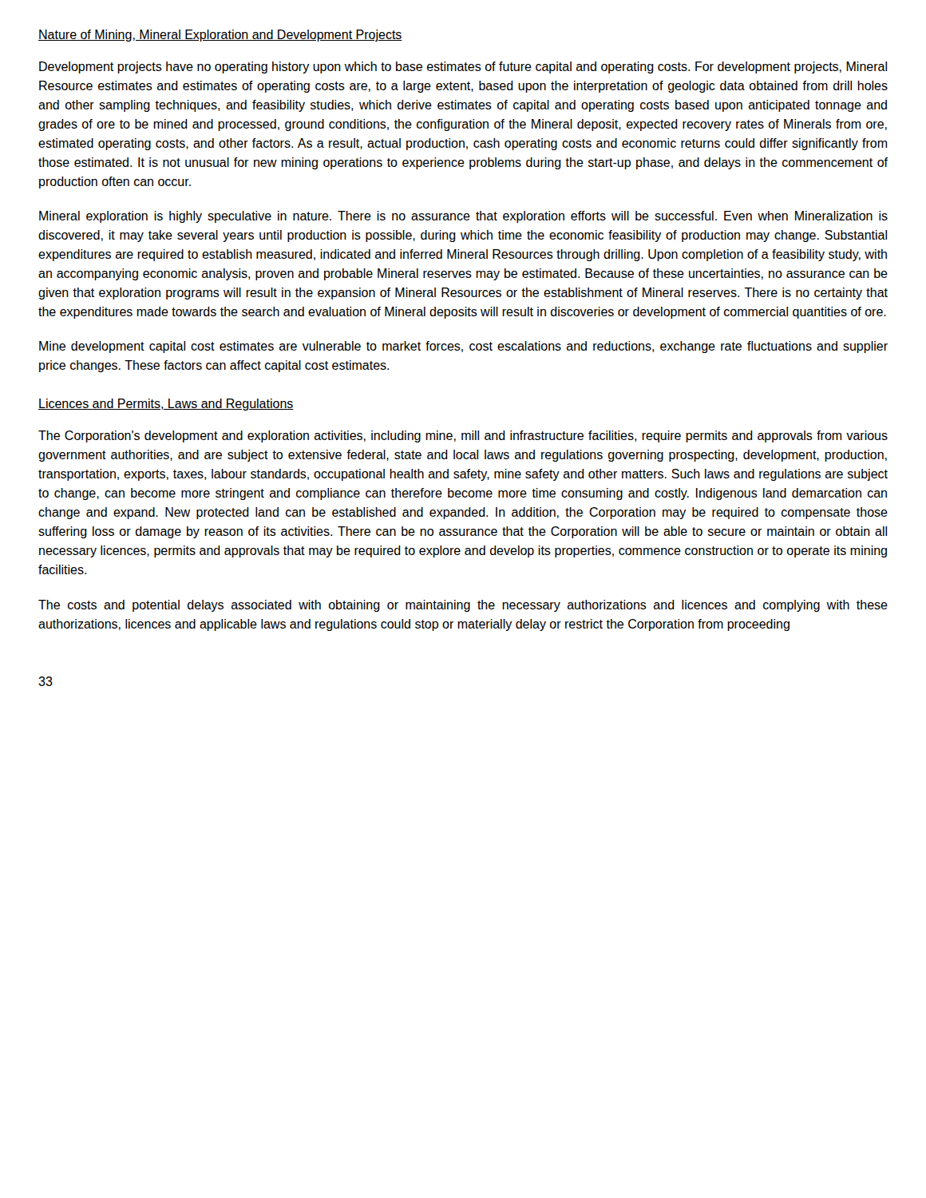Nature of Mining, Mineral Exploration and Development Projects
Development projects have no operating history upon which to base estimates of future capital and operating costs. For development projects, Mineral Resource estimates and estimates of operating costs are, to a large extent, based upon the interpretation of geologic data obtained from drill holes and other sampling techniques, and feasibility studies, which derive estimates of capital and operating costs based upon anticipated tonnage and grades of ore to be mined and processed, ground conditions, the configuration of the Mineral deposit, expected recovery rates of Minerals from ore, estimated operating costs, and other factors. As a result, actual production, cash operating costs and economic returns could differ significantly from those estimated. It is not unusual for new mining operations to experience problems during the start-up phase, and delays in the commencement of production often can occur.
Mineral exploration is highly speculative in nature. There is no assurance that exploration efforts will be successful. Even when Mineralization is discovered, it may take several years until production is possible, during which time the economic feasibility of production may change. Substantial expenditures are required to establish measured, indicated and inferred Mineral Resources through drilling. Upon completion of a feasibility study, with an accompanying economic analysis, proven and probable Mineral reserves may be estimated. Because of these uncertainties, no assurance can be given that exploration programs will result in the expansion of Mineral Resources or the establishment of Mineral reserves. There is no certainty that the expenditures made towards the search and evaluation of Mineral deposits will result in discoveries or development of commercial quantities of ore.
Mine development capital cost estimates are vulnerable to market forces, cost escalations and reductions, exchange rate fluctuations and supplier price changes. These factors can affect capital cost estimates.
Licences and Permits, Laws and Regulations
The Corporation's development and exploration activities, including mine, mill and infrastructure facilities, require permits and approvals from various government authorities, and are subject to extensive federal, state and local laws and regulations governing prospecting, development, production, transportation, exports, taxes, labour standards, occupational health and safety, mine safety and other matters. Such laws and regulations are subject to change, can become more stringent and compliance can therefore become more time consuming and costly. Indigenous land demarcation can change and expand. New protected land can be established and expanded. In addition, the Corporation may be required to compensate those suffering loss or damage by reason of its activities. There can be no assurance that the Corporation will be able to secure or maintain or obtain all necessary licences, permits and approvals that may be required to explore and develop its properties, commence construction or to operate its mining facilities.
The costs and potential delays associated with obtaining or maintaining the necessary authorizations and licences and complying with these authorizations, licences and applicable laws and regulations could stop or materially delay or restrict the Corporation from proceeding
33